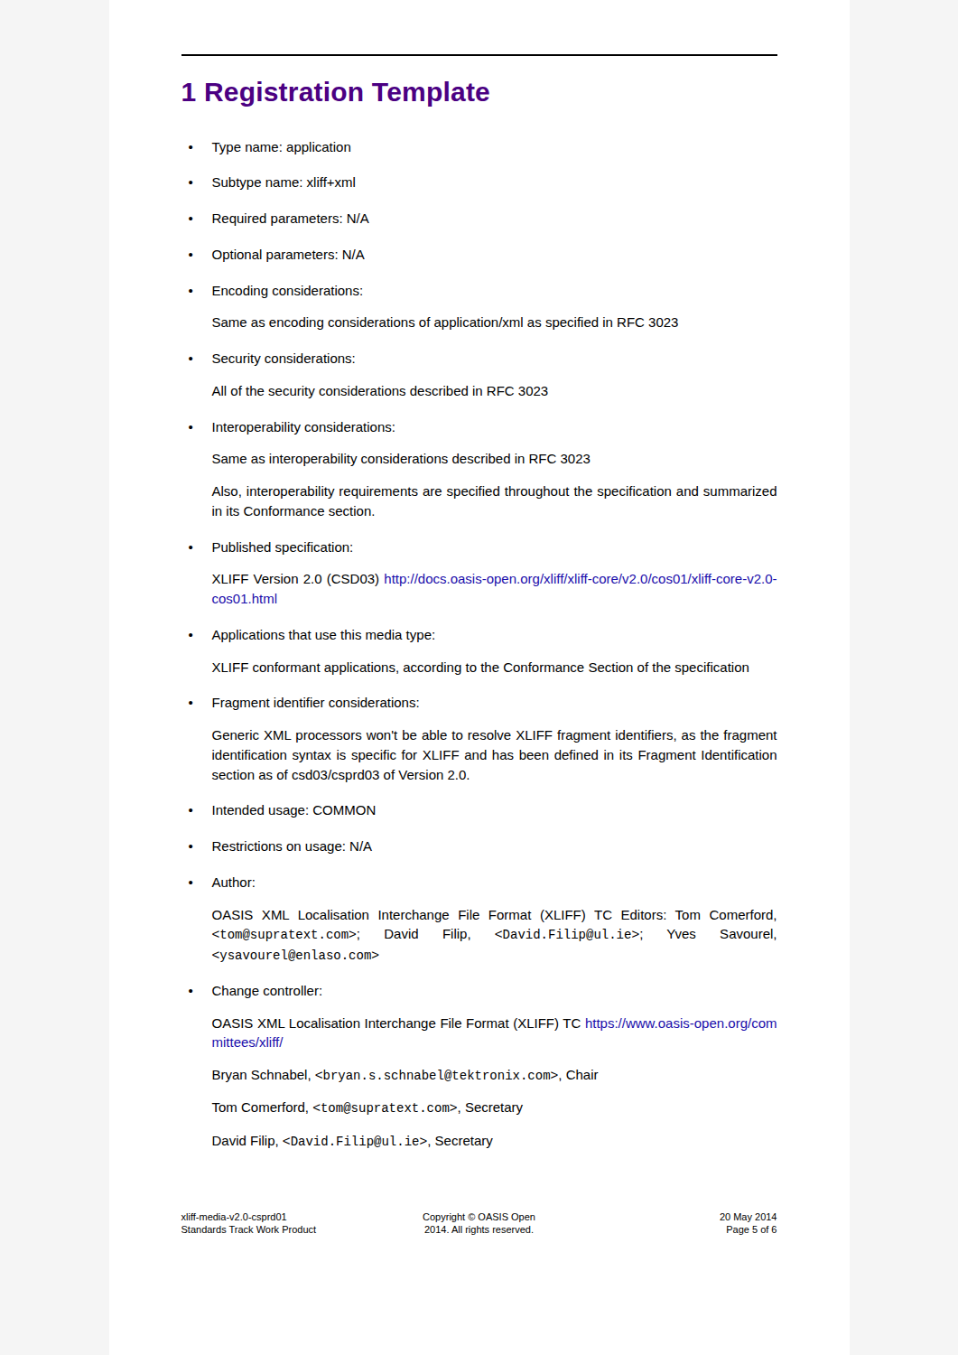1 Registration Template
Type name: application
Subtype name: xliff+xml
Required parameters: N/A
Optional parameters: N/A
Encoding considerations:
Same as encoding considerations of application/xml as specified in RFC 3023
Security considerations:
All of the security considerations described in RFC 3023
Interoperability considerations:
Same as interoperability considerations described in RFC 3023
Also, interoperability requirements are specified throughout the specification and summarized in its Conformance section.
Published specification:
XLIFF Version 2.0 (CSD03) http://docs.oasis-open.org/xliff/xliff-core/v2.0/cos01/xliff-core-v2.0-cos01.html
Applications that use this media type:
XLIFF conformant applications, according to the Conformance Section of the specification
Fragment identifier considerations:
Generic XML processors won't be able to resolve XLIFF fragment identifiers, as the fragment identification syntax is specific for XLIFF and has been defined in its Fragment Identification section as of csd03/csprd03 of Version 2.0.
Intended usage: COMMON
Restrictions on usage: N/A
Author:
OASIS XML Localisation Interchange File Format (XLIFF) TC Editors: Tom Comerford, <tom@supratext.com>; David Filip, <David.Filip@ul.ie>; Yves Savourel, <ysavourel@enlaso.com>
Change controller:
OASIS XML Localisation Interchange File Format (XLIFF) TC https://www.oasis-open.org/committees/xliff/
Bryan Schnabel, <bryan.s.schnabel@tektronix.com>, Chair
Tom Comerford, <tom@supratext.com>, Secretary
David Filip, <David.Filip@ul.ie>, Secretary
xliff-media-v2.0-csprd01
Standards Track Work Product
Copyright © OASIS Open
2014. All rights reserved.
20 May 2014
Page 5 of 6